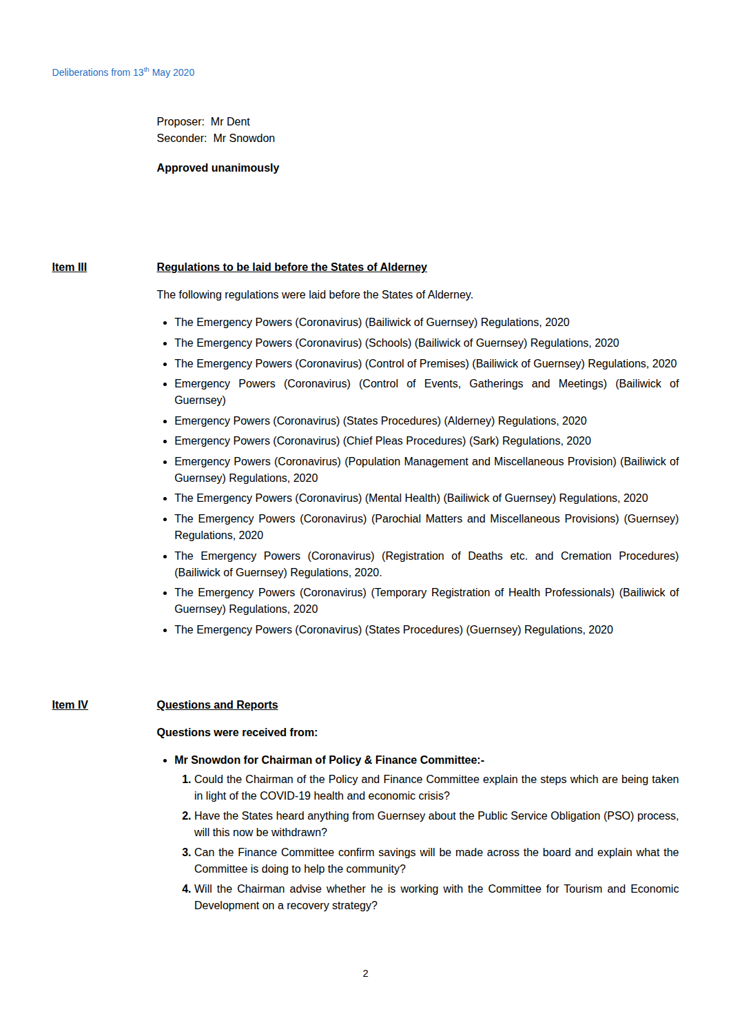Deliberations from 13th May 2020
Proposer: Mr Dent
Seconder: Mr Snowdon
Approved unanimously
Item III
Regulations to be laid before the States of Alderney
The following regulations were laid before the States of Alderney.
The Emergency Powers (Coronavirus) (Bailiwick of Guernsey) Regulations, 2020
The Emergency Powers (Coronavirus) (Schools) (Bailiwick of Guernsey) Regulations, 2020
The Emergency Powers (Coronavirus) (Control of Premises) (Bailiwick of Guernsey) Regulations, 2020
Emergency Powers (Coronavirus) (Control of Events, Gatherings and Meetings) (Bailiwick of Guernsey)
Emergency Powers (Coronavirus) (States Procedures) (Alderney) Regulations, 2020
Emergency Powers (Coronavirus) (Chief Pleas Procedures) (Sark) Regulations, 2020
Emergency Powers (Coronavirus) (Population Management and Miscellaneous Provision) (Bailiwick of Guernsey) Regulations, 2020
The Emergency Powers (Coronavirus) (Mental Health) (Bailiwick of Guernsey) Regulations, 2020
The Emergency Powers (Coronavirus) (Parochial Matters and Miscellaneous Provisions) (Guernsey) Regulations, 2020
The Emergency Powers (Coronavirus) (Registration of Deaths etc. and Cremation Procedures) (Bailiwick of Guernsey) Regulations, 2020.
The Emergency Powers (Coronavirus) (Temporary Registration of Health Professionals) (Bailiwick of Guernsey) Regulations, 2020
The Emergency Powers (Coronavirus) (States Procedures) (Guernsey) Regulations, 2020
Item IV
Questions and Reports
Questions were received from:
Mr Snowdon for Chairman of Policy & Finance Committee:-
Could the Chairman of the Policy and Finance Committee explain the steps which are being taken in light of the COVID-19 health and economic crisis?
Have the States heard anything from Guernsey about the Public Service Obligation (PSO) process, will this now be withdrawn?
Can the Finance Committee confirm savings will be made across the board and explain what the Committee is doing to help the community?
Will the Chairman advise whether he is working with the Committee for Tourism and Economic Development on a recovery strategy?
2